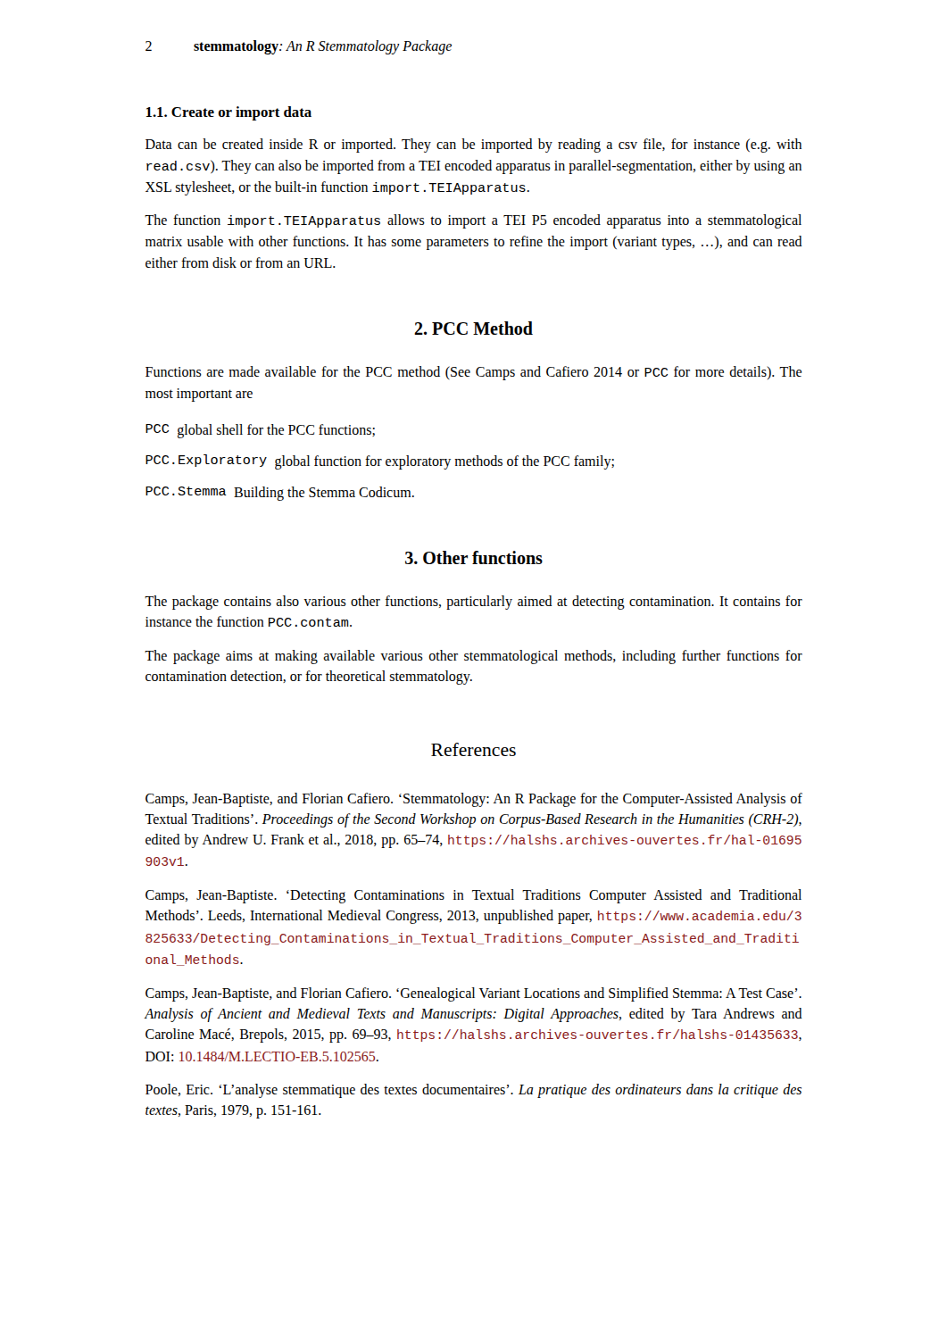2 stemmatology: An R Stemmatology Package
1.1. Create or import data
Data can be created inside R or imported. They can be imported by reading a csv file, for instance (e.g. with read.csv). They can also be imported from a TEI encoded apparatus in parallel-segmentation, either by using an XSL stylesheet, or the built-in function import.TEIApparatus.
The function import.TEIApparatus allows to import a TEI P5 encoded apparatus into a stemmatological matrix usable with other functions. It has some parameters to refine the import (variant types, …), and can read either from disk or from an URL.
2. PCC Method
Functions are made available for the PCC method (See Camps and Cafiero 2014 or PCC for more details). The most important are
PCC
global shell for the PCC functions;
PCC.Exploratory
global function for exploratory methods of the PCC family;
PCC.Stemma
Building the Stemma Codicum.
3. Other functions
The package contains also various other functions, particularly aimed at detecting contamination. It contains for instance the function PCC.contam.
The package aims at making available various other stemmatological methods, including further functions for contamination detection, or for theoretical stemmatology.
References
Camps, Jean-Baptiste, and Florian Cafiero. ‘Stemmatology: An R Package for the Computer-Assisted Analysis of Textual Traditions’. Proceedings of the Second Workshop on Corpus-Based Research in the Humanities (CRH-2), edited by Andrew U. Frank et al., 2018, pp. 65–74, https://halshs.archives-ouvertes.fr/hal-01695903v1.
Camps, Jean-Baptiste. ‘Detecting Contaminations in Textual Traditions Computer Assisted and Traditional Methods’. Leeds, International Medieval Congress, 2013, unpublished paper, https://www.academia.edu/3825633/Detecting_Contaminations_in_Textual_Traditions_Computer_Assisted_and_Traditional_Methods.
Camps, Jean-Baptiste, and Florian Cafiero. ‘Genealogical Variant Locations and Simplified Stemma: A Test Case’. Analysis of Ancient and Medieval Texts and Manuscripts: Digital Approaches, edited by Tara Andrews and Caroline Macé, Brepols, 2015, pp. 69–93, https://halshs.archives-ouvertes.fr/halshs-01435633, DOI: 10.1484/M.LECTIO-EB.5.102565.
Poole, Eric. ‘L’analyse stemmatique des textes documentaires’. La pratique des ordinateurs dans la critique des textes, Paris, 1979, p. 151-161.